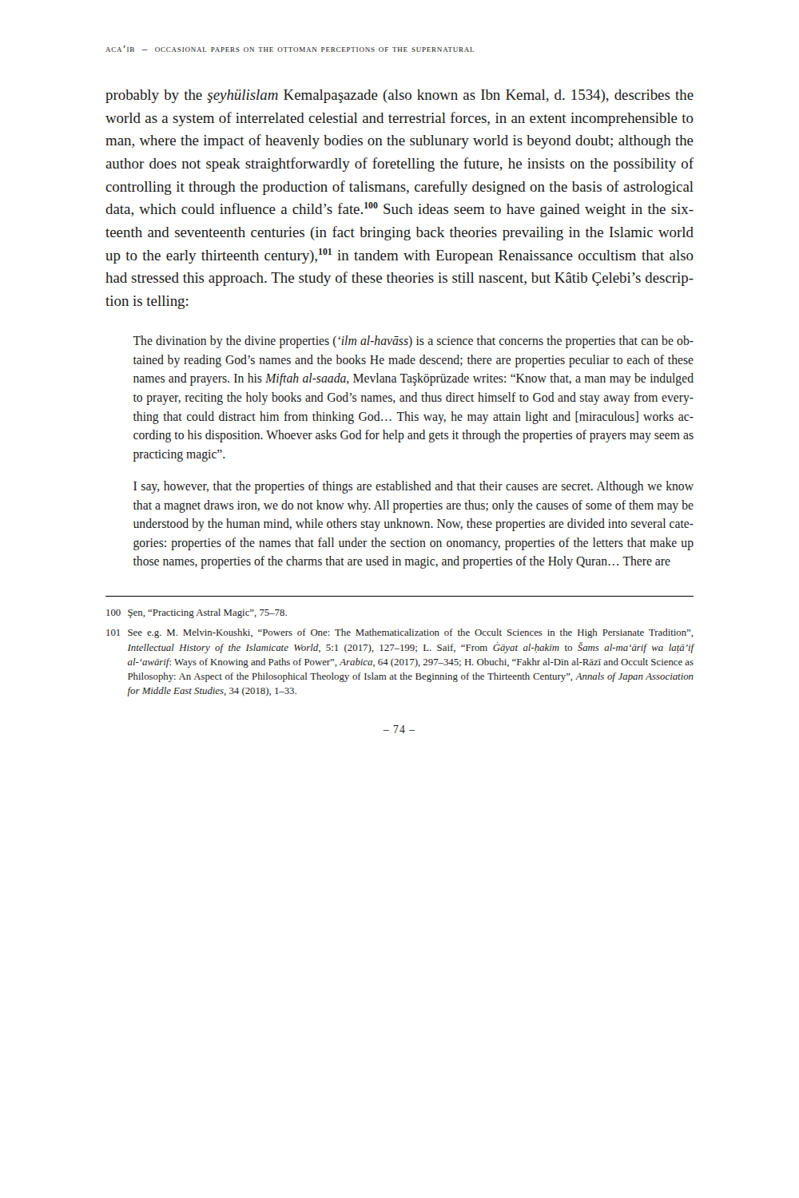Aca’ib – Occasional Papers on the Ottoman Perceptions of the Supernatural
probably by the şeyhülislam Kemalpaşazade (also known as Ibn Kemal, d. 1534), describes the world as a system of interrelated celestial and terrestrial forces, in an extent incomprehensible to man, where the impact of heavenly bodies on the sublunary world is beyond doubt; although the author does not speak straightforwardly of foretelling the future, he insists on the possibility of controlling it through the production of talismans, carefully designed on the basis of astrological data, which could influence a child’s fate.100 Such ideas seem to have gained weight in the sixteenth and seventeenth centuries (in fact bringing back theories prevailing in the Islamic world up to the early thirteenth century),101 in tandem with European Renaissance occultism that also had stressed this approach. The study of these theories is still nascent, but Kâtib Çelebi’s description is telling:
The divination by the divine properties (‘ilm al-havāss) is a science that concerns the properties that can be obtained by reading God’s names and the books He made descend; there are properties peculiar to each of these names and prayers. In his Miftah al-saada, Mevlana Taşköprüzade writes: “Know that, a man may be indulged to prayer, reciting the holy books and God’s names, and thus direct himself to God and stay away from everything that could distract him from thinking God… This way, he may attain light and [miraculous] works according to his disposition. Whoever asks God for help and gets it through the properties of prayers may seem as practicing magic”.
I say, however, that the properties of things are established and that their causes are secret. Although we know that a magnet draws iron, we do not know why. All properties are thus; only the causes of some of them may be understood by the human mind, while others stay unknown. Now, these properties are divided into several categories: properties of the names that fall under the section on onomancy, properties of the letters that make up those names, properties of the charms that are used in magic, and properties of the Holy Quran… There are
100
Şen, “Practicing Astral Magic”, 75–78.
101
See e.g. M. Melvin-Koushki, “Powers of One: The Mathematicalization of the Occult Sciences in the High Persianate Tradition”, Intellectual History of the Islamicate World, 5:1 (2017), 127–199; L. Saif, “From Ġāyat al-ḥakīm to Šams al-ma‘ārif wa laṭā’if al-‘awārif: Ways of Knowing and Paths of Power”, Arabica, 64 (2017), 297–345; H. Obuchi, “Fakhr al-Dīn al-Rāzī and Occult Science as Philosophy: An Aspect of the Philosophical Theology of Islam at the Beginning of the Thirteenth Century”, Annals of Japan Association for Middle East Studies, 34 (2018), 1–33.
– 74 –